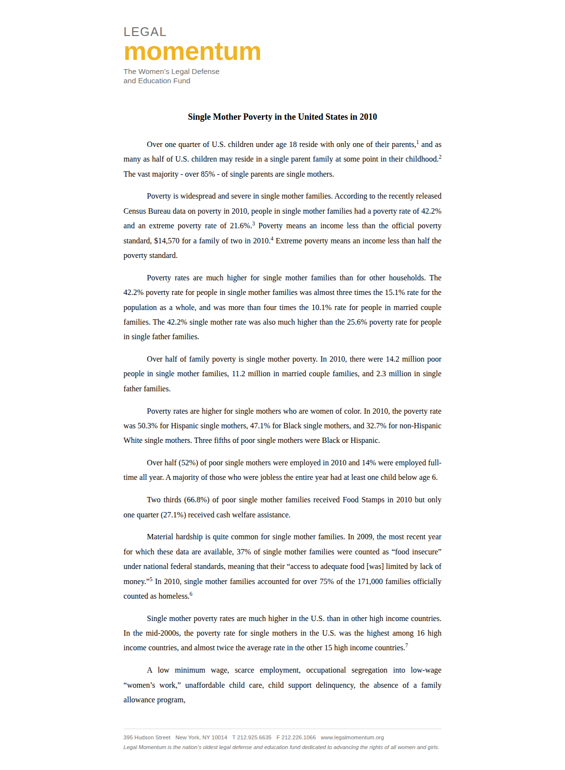LEGAL momentum The Women’s Legal Defense
and Education Fund
Single Mother Poverty in the United States in 2010
Over one quarter of U.S. children under age 18 reside with only one of their parents,1 and as many as half of U.S. children may reside in a single parent family at some point in their childhood.2 The vast majority - over 85% - of single parents are single mothers.
Poverty is widespread and severe in single mother families. According to the recently released Census Bureau data on poverty in 2010, people in single mother families had a poverty rate of 42.2% and an extreme poverty rate of 21.6%.3 Poverty means an income less than the official poverty standard, $14,570 for a family of two in 2010.4 Extreme poverty means an income less than half the poverty standard.
Poverty rates are much higher for single mother families than for other households. The 42.2% poverty rate for people in single mother families was almost three times the 15.1% rate for the population as a whole, and was more than four times the 10.1% rate for people in married couple families. The 42.2% single mother rate was also much higher than the 25.6% poverty rate for people in single father families.
Over half of family poverty is single mother poverty. In 2010, there were 14.2 million poor people in single mother families, 11.2 million in married couple families, and 2.3 million in single father families.
Poverty rates are higher for single mothers who are women of color. In 2010, the poverty rate was 50.3% for Hispanic single mothers, 47.1% for Black single mothers, and 32.7% for non-Hispanic White single mothers. Three fifths of poor single mothers were Black or Hispanic.
Over half (52%) of poor single mothers were employed in 2010 and 14% were employed full-time all year. A majority of those who were jobless the entire year had at least one child below age 6.
Two thirds (66.8%) of poor single mother families received Food Stamps in 2010 but only one quarter (27.1%) received cash welfare assistance.
Material hardship is quite common for single mother families. In 2009, the most recent year for which these data are available, 37% of single mother families were counted as “food insecure” under national federal standards, meaning that their “access to adequate food [was] limited by lack of money.”5 In 2010, single mother families accounted for over 75% of the 171,000 families officially counted as homeless.6
Single mother poverty rates are much higher in the U.S. than in other high income countries. In the mid-2000s, the poverty rate for single mothers in the U.S. was the highest among 16 high income countries, and almost twice the average rate in the other 15 high income countries.7
A low minimum wage, scarce employment, occupational segregation into low-wage “women’s work,” unaffordable child care, child support delinquency, the absence of a family allowance program,
395 Hudson Street New York, NY 10014 T 212.925.6635 F 212.226.1066 www.legalmomentum.org
Legal Momentum is the nation’s oldest legal defense and education fund dedicated to advancing the rights of all women and girls.